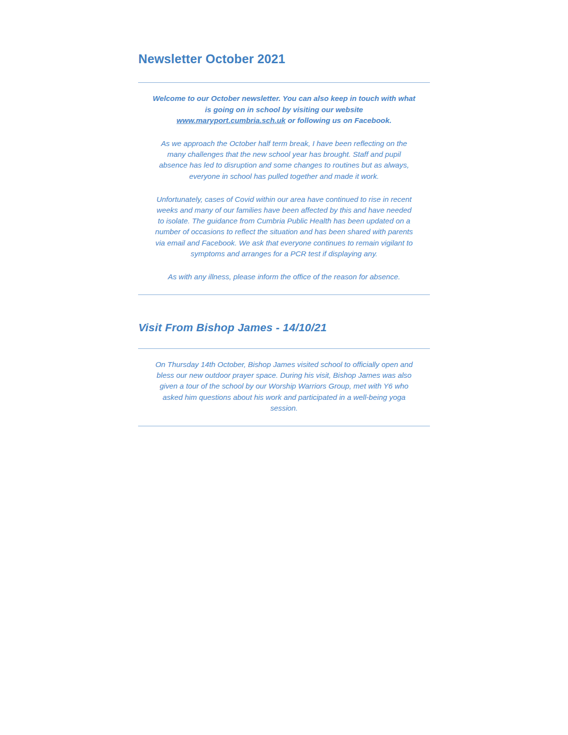Newsletter October 2021
Welcome to our October newsletter. You can also keep in touch with what is going on in school by visiting our website www.maryport.cumbria.sch.uk or following us on Facebook.
As we approach the October half term break, I have been reflecting on the many challenges that the new school year has brought. Staff and pupil absence has led to disruption and some changes to routines but as always, everyone in school has pulled together and made it work.
Unfortunately, cases of Covid within our area have continued to rise in recent weeks and many of our families have been affected by this and have needed to isolate. The guidance from Cumbria Public Health has been updated on a number of occasions to reflect the situation and has been shared with parents via email and Facebook. We ask that everyone continues to remain vigilant to symptoms and arranges for a PCR test if displaying any.
As with any illness, please inform the office of the reason for absence.
Visit From Bishop James - 14/10/21
On Thursday 14th October, Bishop James visited school to officially open and bless our new outdoor prayer space. During his visit, Bishop James was also given a tour of the school by our Worship Warriors Group, met with Y6 who asked him questions about his work and participated in a well-being yoga session.